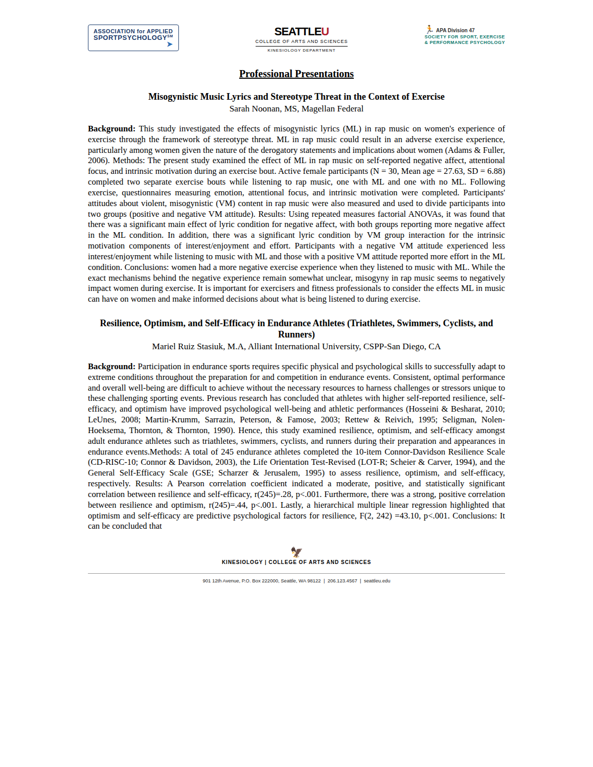ASSOCIATION for APPLIED
SPORT PSYCHOLOGY SM ➤
SEATTLEU
COLLEGE OF ARTS AND SCIENCES
KINESIOLOGY DEPARTMENT
🏃 APA Division 47
SOCIETY FOR SPORT, EXERCISE
& PERFORMANCE PSYCHOLOGY
Professional Presentations
Misogynistic Music Lyrics and Stereotype Threat in the Context of Exercise
Sarah Noonan, MS, Magellan Federal
Background: This study investigated the effects of misogynistic lyrics (ML) in rap music on women's experience of exercise through the framework of stereotype threat. ML in rap music could result in an adverse exercise experience, particularly among women given the nature of the derogatory statements and implications about women (Adams & Fuller, 2006). Methods: The present study examined the effect of ML in rap music on self-reported negative affect, attentional focus, and intrinsic motivation during an exercise bout. Active female participants (N = 30, Mean age = 27.63, SD = 6.88) completed two separate exercise bouts while listening to rap music, one with ML and one with no ML. Following exercise, questionnaires measuring emotion, attentional focus, and intrinsic motivation were completed. Participants' attitudes about violent, misogynistic (VM) content in rap music were also measured and used to divide participants into two groups (positive and negative VM attitude). Results: Using repeated measures factorial ANOVAs, it was found that there was a significant main effect of lyric condition for negative affect, with both groups reporting more negative affect in the ML condition. In addition, there was a significant lyric condition by VM group interaction for the intrinsic motivation components of interest/enjoyment and effort. Participants with a negative VM attitude experienced less interest/enjoyment while listening to music with ML and those with a positive VM attitude reported more effort in the ML condition. Conclusions: women had a more negative exercise experience when they listened to music with ML. While the exact mechanisms behind the negative experience remain somewhat unclear, misogyny in rap music seems to negatively impact women during exercise. It is important for exercisers and fitness professionals to consider the effects ML in music can have on women and make informed decisions about what is being listened to during exercise.
Resilience, Optimism, and Self-Efficacy in Endurance Athletes (Triathletes, Swimmers, Cyclists, and Runners)
Mariel Ruiz Stasiuk, M.A, Alliant International University, CSPP-San Diego, CA
Background: Participation in endurance sports requires specific physical and psychological skills to successfully adapt to extreme conditions throughout the preparation for and competition in endurance events. Consistent, optimal performance and overall well-being are difficult to achieve without the necessary resources to harness challenges or stressors unique to these challenging sporting events. Previous research has concluded that athletes with higher self-reported resilience, self-efficacy, and optimism have improved psychological well-being and athletic performances (Hosseini & Besharat, 2010; LeUnes, 2008; Martin-Krumm, Sarrazin, Peterson, & Famose, 2003; Rettew & Reivich, 1995; Seligman, Nolen-Hoeksema, Thornton, & Thornton, 1990). Hence, this study examined resilience, optimism, and self-efficacy amongst adult endurance athletes such as triathletes, swimmers, cyclists, and runners during their preparation and appearances in endurance events.Methods: A total of 245 endurance athletes completed the 10-item Connor-Davidson Resilience Scale (CD-RISC-10; Connor & Davidson, 2003), the Life Orientation Test-Revised (LOT-R; Scheier & Carver, 1994), and the General Self-Efficacy Scale (GSE; Scharzer & Jerusalem, 1995) to assess resilience, optimism, and self-efficacy, respectively. Results: A Pearson correlation coefficient indicated a moderate, positive, and statistically significant correlation between resilience and self-efficacy, r(245)=.28, p<.001. Furthermore, there was a strong, positive correlation between resilience and optimism, r(245)=.44, p<.001. Lastly, a hierarchical multiple linear regression highlighted that optimism and self-efficacy are predictive psychological factors for resilience, F(2, 242) =43.10, p<.001. Conclusions: It can be concluded that
🦅
KINESIOLOGY | COLLEGE OF ARTS AND SCIENCES
901 12th Avenue, P.O. Box 222000, Seattle, WA 98122 | 206.123.4567 | seattleu.edu